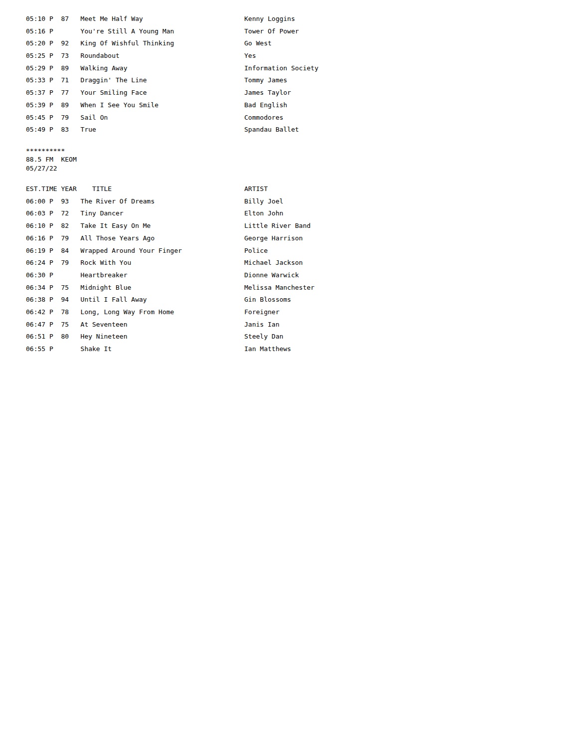| 05:10 P | 87 | Meet Me Half Way | Kenny Loggins |
| 05:16 P | | You're Still A Young Man | Tower Of Power |
| 05:20 P | 92 | King Of Wishful Thinking | Go West |
| 05:25 P | 73 | Roundabout | Yes |
| 05:29 P | 89 | Walking Away | Information Society |
| 05:33 P | 71 | Draggin' The Line | Tommy James |
| 05:37 P | 77 | Your Smiling Face | James Taylor |
| 05:39 P | 89 | When I See You Smile | Bad English |
| 05:45 P | 79 | Sail On | Commodores |
| 05:49 P | 83 | True | Spandau Ballet |
**********
88.5 FM KEOM
05/27/22
| EST.TIME | YEAR | TITLE | ARTIST |
| 06:00 P | 93 | The River Of Dreams | Billy Joel |
| 06:03 P | 72 | Tiny Dancer | Elton John |
| 06:10 P | 82 | Take It Easy On Me | Little River Band |
| 06:16 P | 79 | All Those Years Ago | George Harrison |
| 06:19 P | 84 | Wrapped Around Your Finger | Police |
| 06:24 P | 79 | Rock With You | Michael Jackson |
| 06:30 P | | Heartbreaker | Dionne Warwick |
| 06:34 P | 75 | Midnight Blue | Melissa Manchester |
| 06:38 P | 94 | Until I Fall Away | Gin Blossoms |
| 06:42 P | 78 | Long, Long Way From Home | Foreigner |
| 06:47 P | 75 | At Seventeen | Janis Ian |
| 06:51 P | 80 | Hey Nineteen | Steely Dan |
| 06:55 P | | Shake It | Ian Matthews |